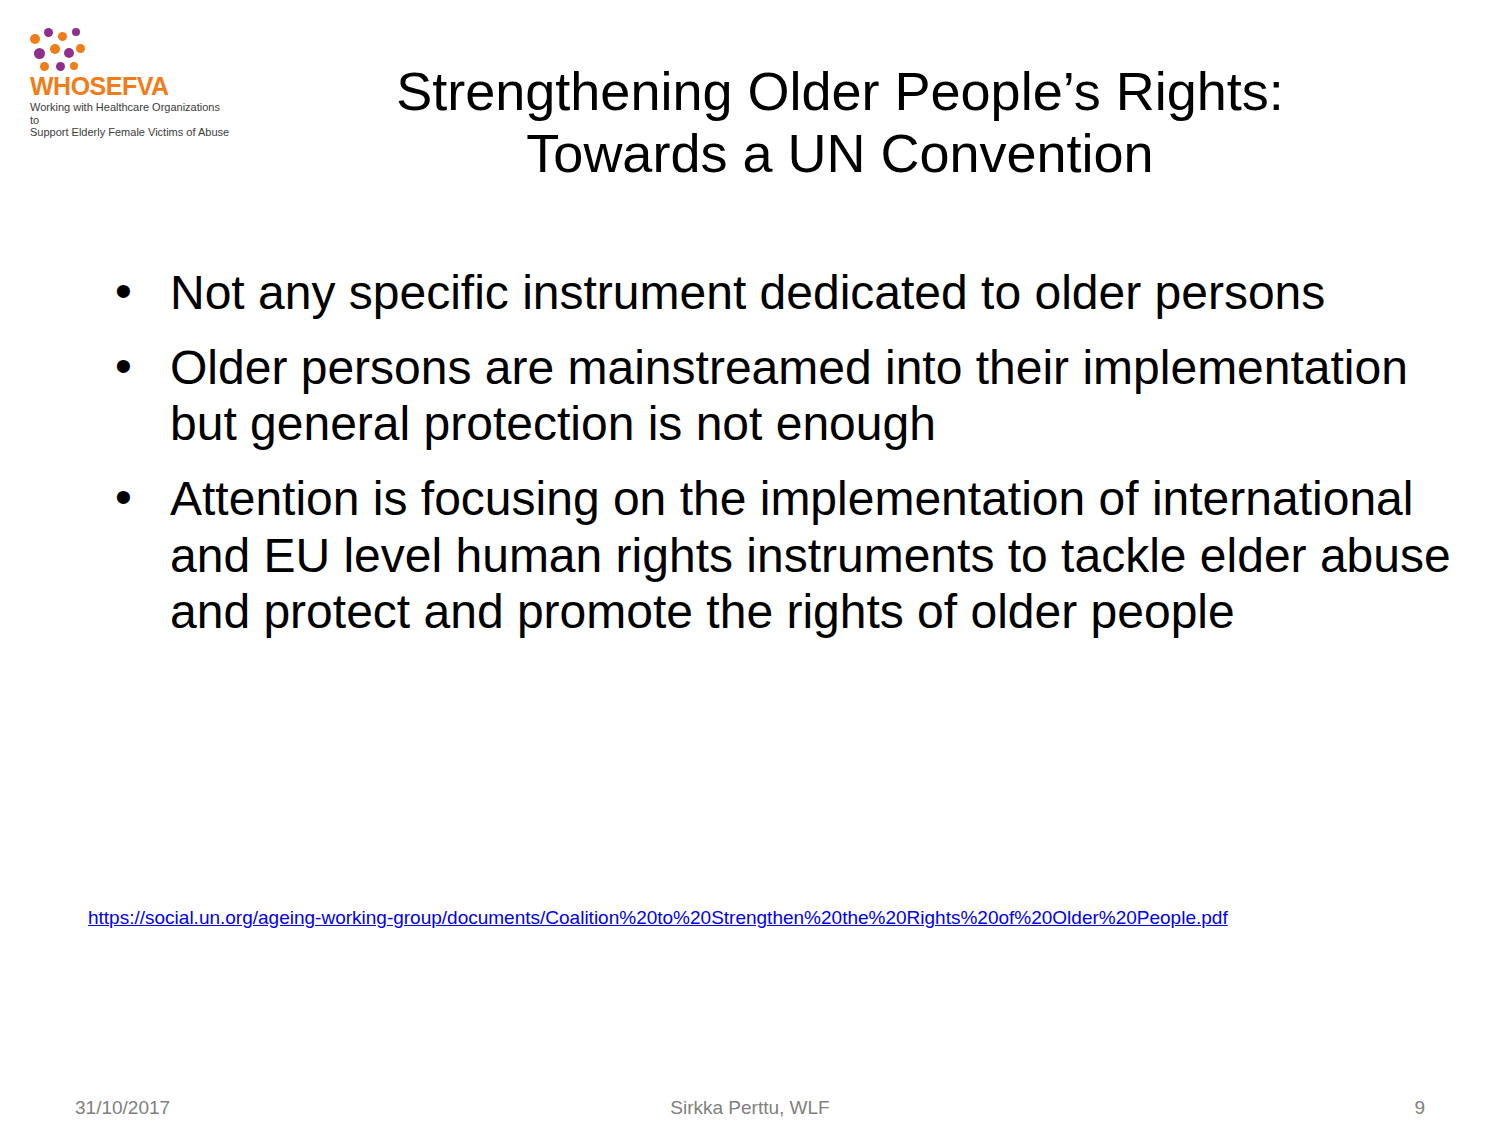WHO SEFVA
Working with Healthcare Organizations to
Support Elderly Female Victims of Abuse
Strengthening Older People’s Rights:
Towards a UN Convention
Not any specific instrument dedicated to older persons
Older persons are mainstreamed into their implementation but general protection is not enough
Attention is focusing on the implementation of international and EU level human rights instruments to tackle elder abuse and protect and promote the rights of older people
https://social.un.org/ageing-working-group/documents/Coalition%20to%20Strengthen%20the%20Rights%20of%20Older%20People.pdf
31/10/2017 Sirkka Perttu, WLF 9